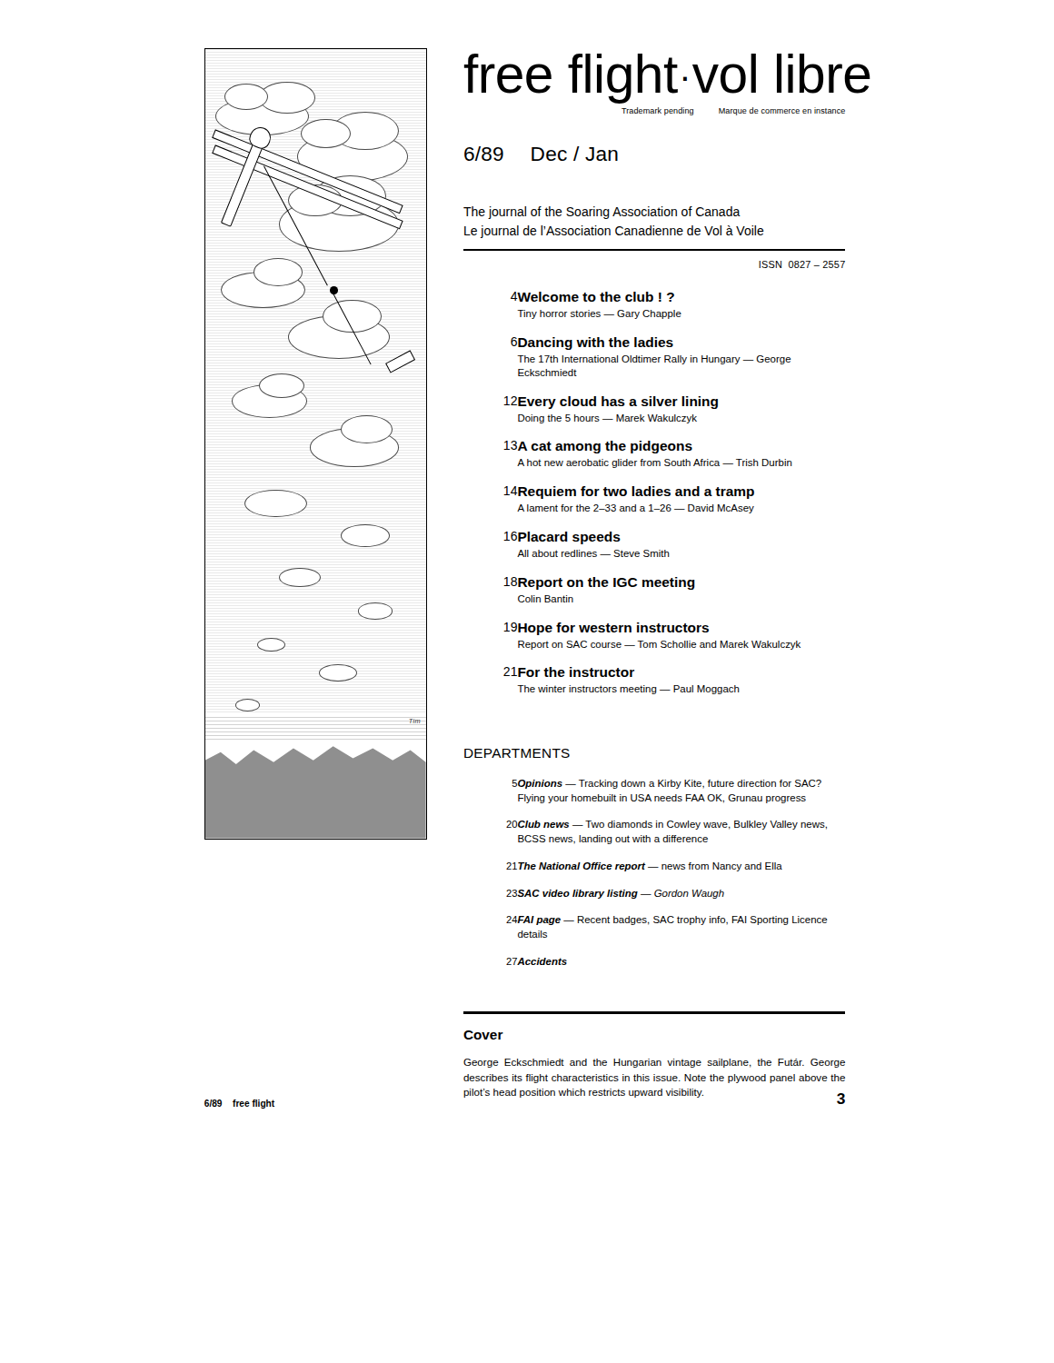Tim
free flight·vol libre
Trademark pendingMarque de commerce en instance
6/89 Dec / Jan
The journal of the Soaring Association of Canada
Le journal de l’Association Canadienne de Vol à Voile
ISSN 0827 – 2557
| 4 | Welcome to the club ! ? Tiny horror stories — Gary Chapple |
| 6 | Dancing with the ladies The 17th International Oldtimer Rally in Hungary — George Eckschmiedt |
| 12 | Every cloud has a silver lining Doing the 5 hours — Marek Wakulczyk |
| 13 | A cat among the pidgeons A hot new aerobatic glider from South Africa — Trish Durbin |
| 14 | Requiem for two ladies and a tramp A lament for the 2–33 and a 1–26 — David McAsey |
| 16 | Placard speeds All about redlines — Steve Smith |
| 18 | Report on the IGC meeting Colin Bantin |
| 19 | Hope for western instructors Report on SAC course — Tom Schollie and Marek Wakulczyk |
| 21 | For the instructor The winter instructors meeting — Paul Moggach |
DEPARTMENTS
| 5 | Opinions — Tracking down a Kirby Kite, future direction for SAC? Flying your homebuilt in USA needs FAA OK, Grunau progress |
| 20 | Club news — Two diamonds in Cowley wave, Bulkley Valley news, BCSS news, landing out with a difference |
| 21 | The National Office report — news from Nancy and Ella |
| 23 | SAC video library listing — Gordon Waugh |
| 24 | FAI page — Recent badges, SAC trophy info, FAI Sporting Licence details |
| 27 | Accidents |
Cover
George Eckschmiedt and the Hungarian vintage sailplane, the Futár. George describes its flight characteristics in this issue. Note the plywood panel above the pilot’s head position which restricts upward visibility.
6/89free flight
3